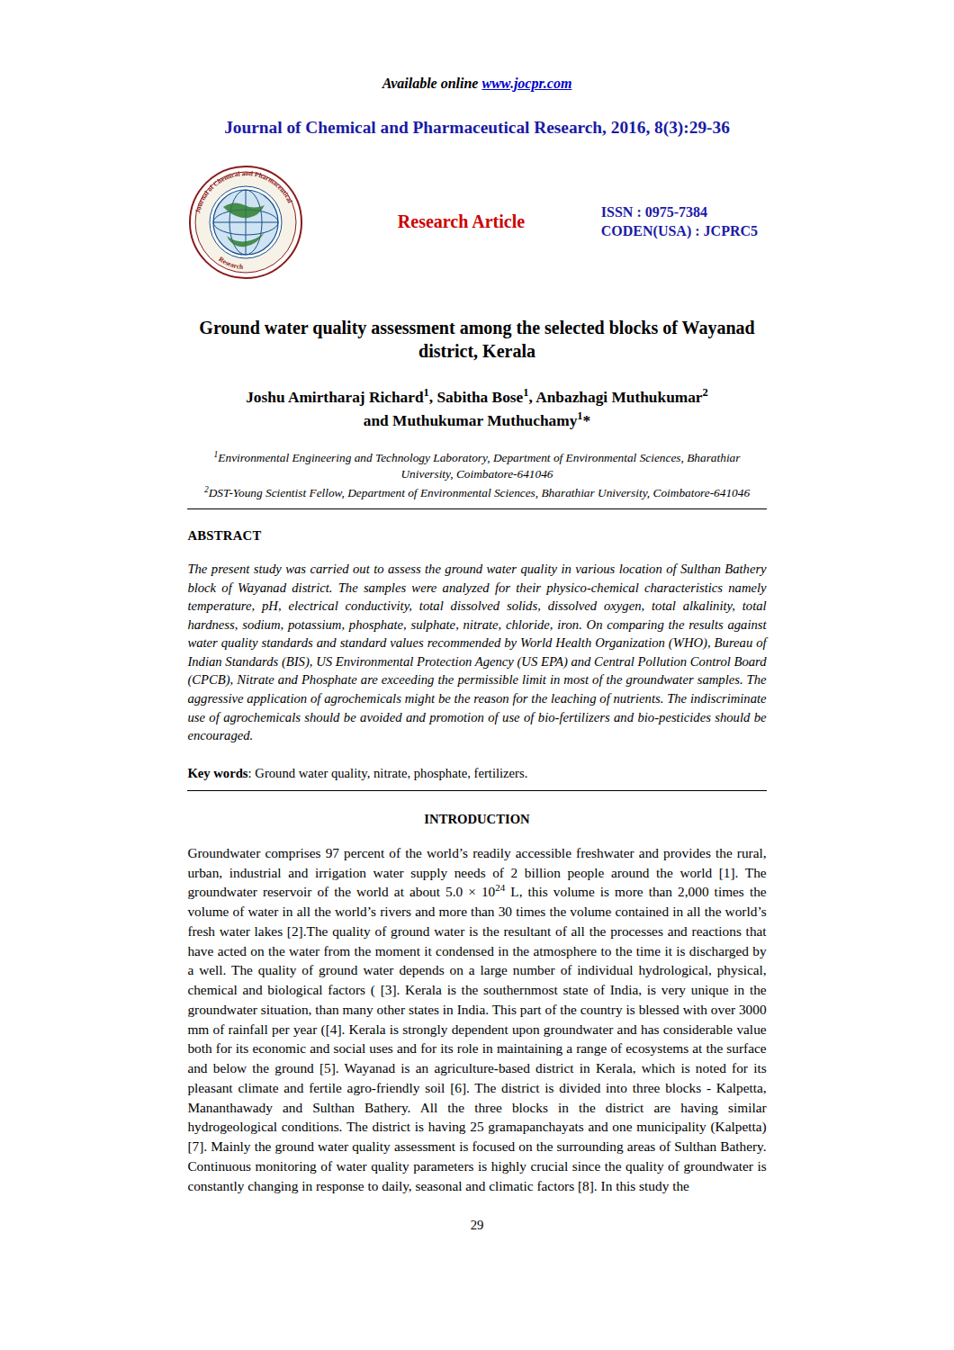Available online www.jocpr.com
Journal of Chemical and Pharmaceutical Research, 2016, 8(3):29-36
Journal of Chemical and Pharmaceutical Research
Research Article
ISSN : 0975-7384
CODEN(USA) : JCPRC5
Ground water quality assessment among the selected blocks of Wayanad
district, Kerala
Joshu Amirtharaj Richard1, Sabitha Bose1, Anbazhagi Muthukumar2
and Muthukumar Muthuchamy1*
1Environmental Engineering and Technology Laboratory, Department of Environmental Sciences, Bharathiar
University, Coimbatore-641046
2DST-Young Scientist Fellow, Department of Environmental Sciences, Bharathiar University, Coimbatore-641046
ABSTRACT
The present study was carried out to assess the ground water quality in various location of Sulthan Bathery block of Wayanad district. The samples were analyzed for their physico-chemical characteristics namely temperature, pH, electrical conductivity, total dissolved solids, dissolved oxygen, total alkalinity, total hardness, sodium, potassium, phosphate, sulphate, nitrate, chloride, iron. On comparing the results against water quality standards and standard values recommended by World Health Organization (WHO), Bureau of Indian Standards (BIS), US Environmental Protection Agency (US EPA) and Central Pollution Control Board (CPCB), Nitrate and Phosphate are exceeding the permissible limit in most of the groundwater samples. The aggressive application of agrochemicals might be the reason for the leaching of nutrients. The indiscriminate use of agrochemicals should be avoided and promotion of use of bio-fertilizers and bio-pesticides should be encouraged.
Key words: Ground water quality, nitrate, phosphate, fertilizers.
INTRODUCTION
Groundwater comprises 97 percent of the world’s readily accessible freshwater and provides the rural, urban, industrial and irrigation water supply needs of 2 billion people around the world [1]. The groundwater reservoir of the world at about 5.0 × 1024 L, this volume is more than 2,000 times the volume of water in all the world’s rivers and more than 30 times the volume contained in all the world’s fresh water lakes [2].The quality of ground water is the resultant of all the processes and reactions that have acted on the water from the moment it condensed in the atmosphere to the time it is discharged by a well. The quality of ground water depends on a large number of individual hydrological, physical, chemical and biological factors ( [3]. Kerala is the southernmost state of India, is very unique in the groundwater situation, than many other states in India. This part of the country is blessed with over 3000 mm of rainfall per year ([4]. Kerala is strongly dependent upon groundwater and has considerable value both for its economic and social uses and for its role in maintaining a range of ecosystems at the surface and below the ground [5]. Wayanad is an agriculture-based district in Kerala, which is noted for its pleasant climate and fertile agro-friendly soil [6]. The district is divided into three blocks - Kalpetta, Mananthawady and Sulthan Bathery. All the three blocks in the district are having similar hydrogeological conditions. The district is having 25 gramapanchayats and one municipality (Kalpetta) [7]. Mainly the ground water quality assessment is focused on the surrounding areas of Sulthan Bathery. Continuous monitoring of water quality parameters is highly crucial since the quality of groundwater is constantly changing in response to daily, seasonal and climatic factors [8]. In this study the
29